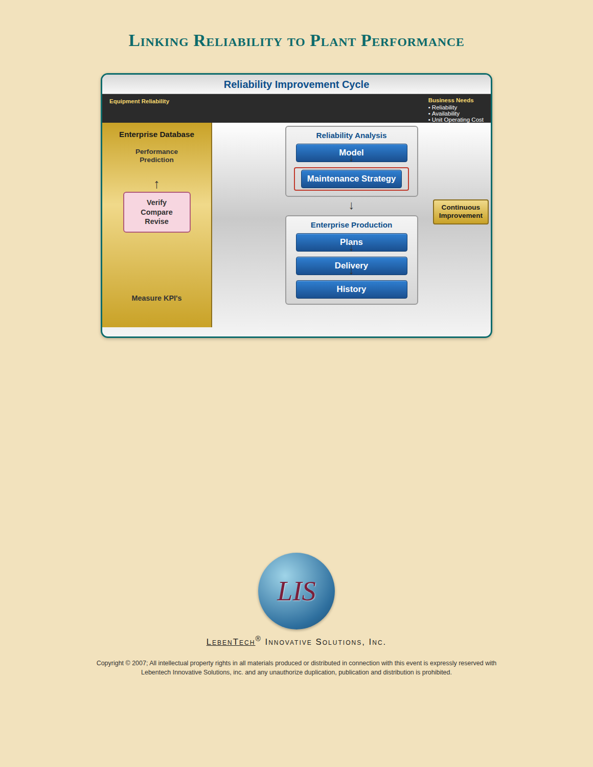Linking Reliability to Plant Performance
Reliability Improvement Cycle
Equipment Reliability
Business Needs
Reliability
Availability
Unit Operating Cost
Enterprise Database
Performance
Prediction
↑
Verify
Compare
Revise
Measure KPI's
Reliability Analysis
Model
↓
Maintenance Strategy
↓
Enterprise Production
Plans
↓
Delivery
↓
History
Continuous
Improvement
LIS
LebenTech® Innovative Solutions, Inc.
Copyright © 2007; All intellectual property rights in all materials produced or distributed in connection with this event is expressly reserved with Lebentech Innovative Solutions, inc. and any unauthorize duplication, publication and distribution is prohibited.